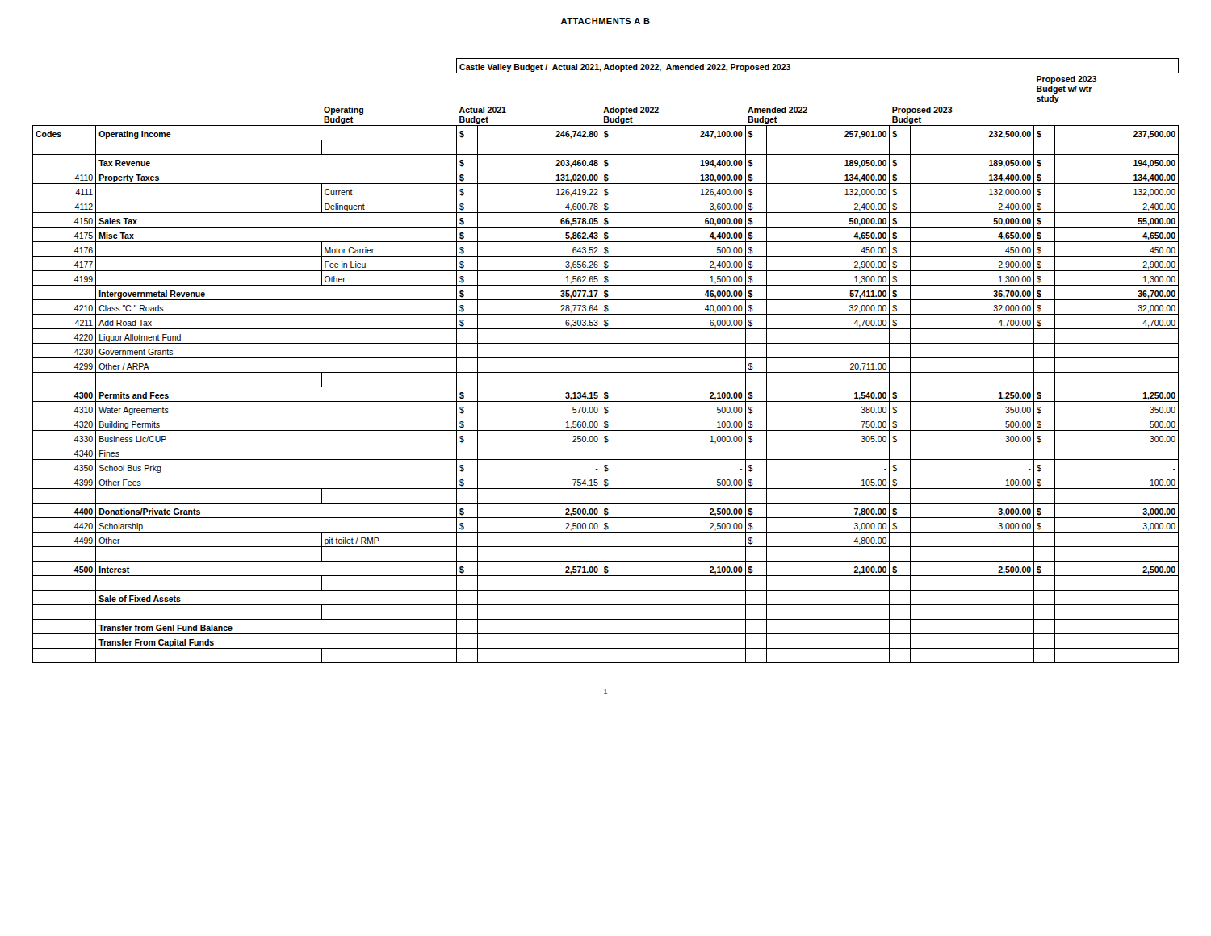ATTACHMENTS A B
| | | | Castle Valley Budget / Actual 2021, Adopted 2022, Amended 2022, Proposed 2023 |
| | | | | | | | | | | | Proposed 2023 Budget w/ wtr study |
| | | Operating Budget | Actual 2021 Budget | Adopted 2022 Budget | Amended 2022 Budget | Proposed 2023 Budget | |
| Codes | Operating Income | $ | 246,742.80 | $ | 247,100.00 | $ | 257,901.00 | $ | 232,500.00 | $ | 237,500.00 |
| | Tax Revenue | $ | 203,460.48 | $ | 194,400.00 | $ | 189,050.00 | $ | 189,050.00 | $ | 194,050.00 |
| 4110 | Property Taxes | $ | 131,020.00 | $ | 130,000.00 | $ | 134,400.00 | $ | 134,400.00 | $ | 134,400.00 |
| 4111 | | Current | $ | 126,419.22 | $ | 126,400.00 | $ | 132,000.00 | $ | 132,000.00 | $ | 132,000.00 |
| 4112 | | Delinquent | $ | 4,600.78 | $ | 3,600.00 | $ | 2,400.00 | $ | 2,400.00 | $ | 2,400.00 |
| 4150 | Sales Tax | $ | 66,578.05 | $ | 60,000.00 | $ | 50,000.00 | $ | 50,000.00 | $ | 55,000.00 |
| 4175 | Misc Tax | $ | 5,862.43 | $ | 4,400.00 | $ | 4,650.00 | $ | 4,650.00 | $ | 4,650.00 |
| 4176 | | Motor Carrier | $ | 643.52 | $ | 500.00 | $ | 450.00 | $ | 450.00 | $ | 450.00 |
| 4177 | | Fee in Lieu | $ | 3,656.26 | $ | 2,400.00 | $ | 2,900.00 | $ | 2,900.00 | $ | 2,900.00 |
| 4199 | | Other | $ | 1,562.65 | $ | 1,500.00 | $ | 1,300.00 | $ | 1,300.00 | $ | 1,300.00 |
| | Intergovernmetal Revenue | $ | 35,077.17 | $ | 46,000.00 | $ | 57,411.00 | $ | 36,700.00 | $ | 36,700.00 |
| 4210 | Class "C " Roads | $ | 28,773.64 | $ | 40,000.00 | $ | 32,000.00 | $ | 32,000.00 | $ | 32,000.00 |
| 4211 | Add Road Tax | $ | 6,303.53 | $ | 6,000.00 | $ | 4,700.00 | $ | 4,700.00 | $ | 4,700.00 |
| 4220 | Liquor Allotment Fund | | | | | | | | | | |
| 4230 | Government Grants | | | | | | | | | | |
| 4299 | Other / ARPA | | | | | $ | 20,711.00 | | | | |
| 4300 | Permits and Fees | $ | 3,134.15 | $ | 2,100.00 | $ | 1,540.00 | $ | 1,250.00 | $ | 1,250.00 |
| 4310 | Water Agreements | $ | 570.00 | $ | 500.00 | $ | 380.00 | $ | 350.00 | $ | 350.00 |
| 4320 | Building Permits | $ | 1,560.00 | $ | 100.00 | $ | 750.00 | $ | 500.00 | $ | 500.00 |
| 4330 | Business Lic/CUP | $ | 250.00 | $ | 1,000.00 | $ | 305.00 | $ | 300.00 | $ | 300.00 |
| 4340 | Fines | | | | | | | | | | |
| 4350 | School Bus Prkg | $ | - | $ | - | $ | - | $ | - | $ | - |
| 4399 | Other Fees | $ | 754.15 | $ | 500.00 | $ | 105.00 | $ | 100.00 | $ | 100.00 |
| 4400 | Donations/Private Grants | $ | 2,500.00 | $ | 2,500.00 | $ | 7,800.00 | $ | 3,000.00 | $ | 3,000.00 |
| 4420 | Scholarship | $ | 2,500.00 | $ | 2,500.00 | $ | 3,000.00 | $ | 3,000.00 | $ | 3,000.00 |
| 4499 | Other | pit toilet / RMP | | | | | $ | 4,800.00 | | | | |
| 4500 | Interest | $ | 2,571.00 | $ | 2,100.00 | $ | 2,100.00 | $ | 2,500.00 | $ | 2,500.00 |
| | Sale of Fixed Assets | | | | | | | | | | |
| | Transfer from Genl Fund Balance | | | | | | | | | | |
| | Transfer From Capital Funds | | | | | | | | | | |
1